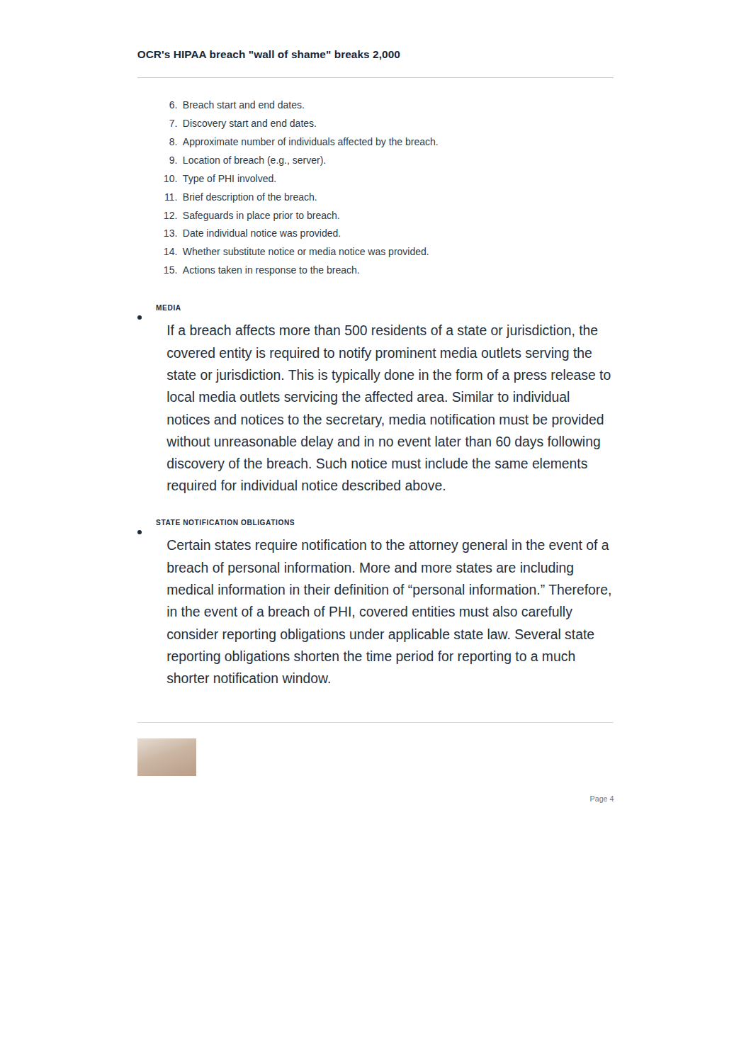OCR's HIPAA breach "wall of shame" breaks 2,000
Breach start and end dates.
Discovery start and end dates.
Approximate number of individuals affected by the breach.
Location of breach (e.g., server).
Type of PHI involved.
Brief description of the breach.
Safeguards in place prior to breach.
Date individual notice was provided.
Whether substitute notice or media notice was provided.
Actions taken in response to the breach.
Media
If a breach affects more than 500 residents of a state or jurisdiction, the covered entity is required to notify prominent media outlets serving the state or jurisdiction. This is typically done in the form of a press release to local media outlets servicing the affected area. Similar to individual notices and notices to the secretary, media notification must be provided without unreasonable delay and in no event later than 60 days following discovery of the breach. Such notice must include the same elements required for individual notice described above.
State notification obligations
Certain states require notification to the attorney general in the event of a breach of personal information. More and more states are including medical information in their definition of “personal information.” Therefore, in the event of a breach of PHI, covered entities must also carefully consider reporting obligations under applicable state law. Several state reporting obligations shorten the time period for reporting to a much shorter notification window.
Page 4